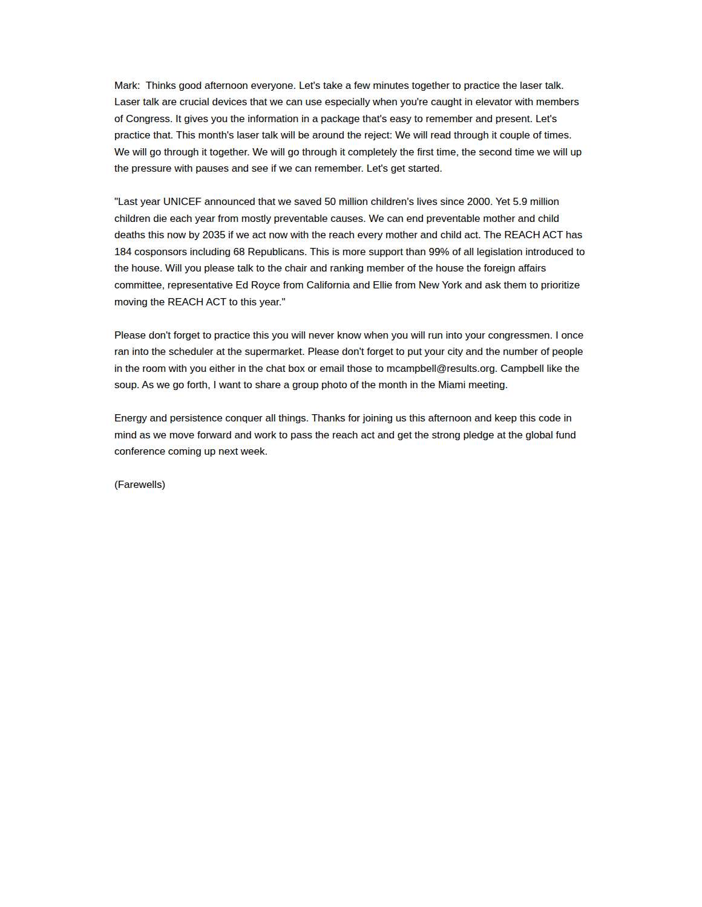Mark: Thinks good afternoon everyone. Let's take a few minutes together to practice the laser talk. Laser talk are crucial devices that we can use especially when you're caught in elevator with members of Congress. It gives you the information in a package that's easy to remember and present. Let's practice that. This month's laser talk will be around the reject: We will read through it couple of times. We will go through it together. We will go through it completely the first time, the second time we will up the pressure with pauses and see if we can remember. Let's get started.
"Last year UNICEF announced that we saved 50 million children's lives since 2000. Yet 5.9 million children die each year from mostly preventable causes. We can end preventable mother and child deaths this now by 2035 if we act now with the reach every mother and child act. The REACH ACT has 184 cosponsors including 68 Republicans. This is more support than 99% of all legislation introduced to the house. Will you please talk to the chair and ranking member of the house the foreign affairs committee, representative Ed Royce from California and Ellie from New York and ask them to prioritize moving the REACH ACT to this year."
Please don't forget to practice this you will never know when you will run into your congressmen. I once ran into the scheduler at the supermarket. Please don't forget to put your city and the number of people in the room with you either in the chat box or email those to mcampbell@results.org. Campbell like the soup. As we go forth, I want to share a group photo of the month in the Miami meeting.
Energy and persistence conquer all things. Thanks for joining us this afternoon and keep this code in mind as we move forward and work to pass the reach act and get the strong pledge at the global fund conference coming up next week.
(Farewells)